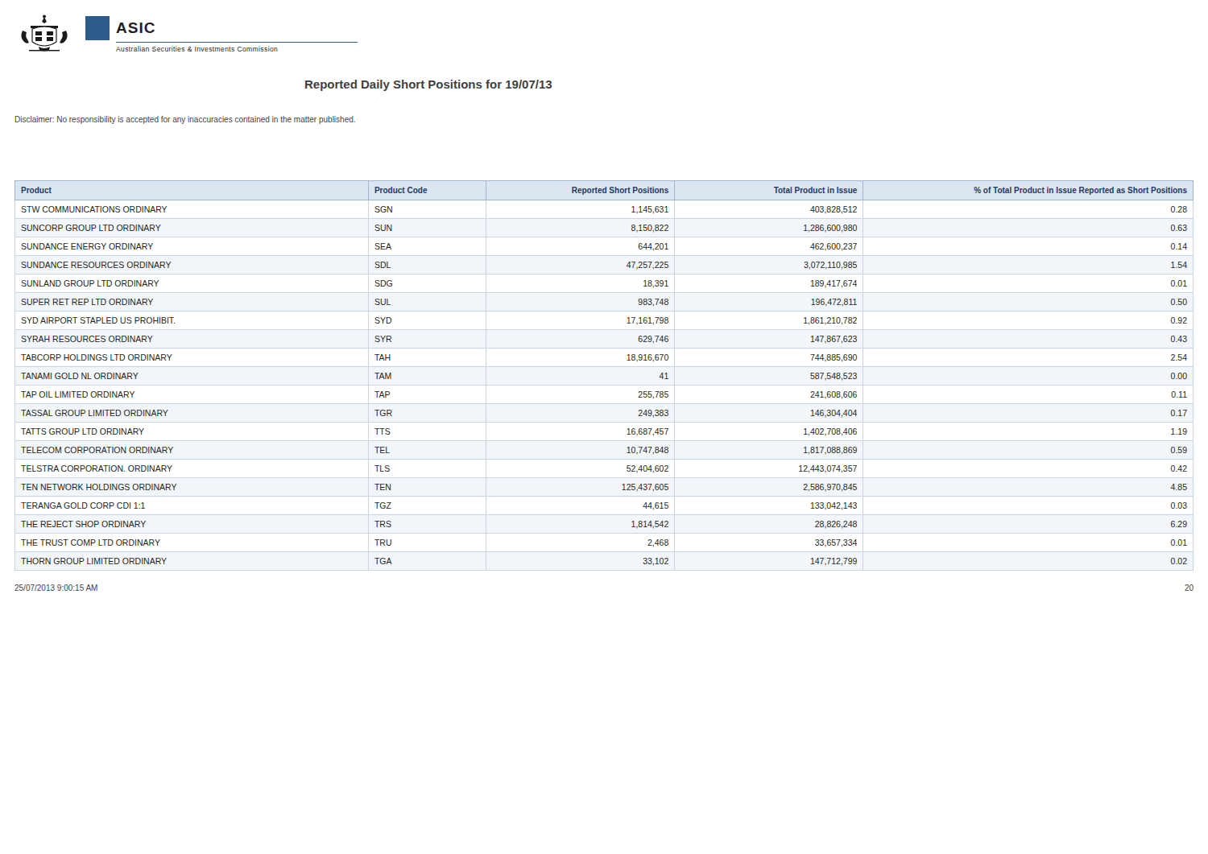ASIC
Australian Securities & Investments Commission
Reported Daily Short Positions for 19/07/13
Disclaimer: No responsibility is accepted for any inaccuracies contained in the matter published.
| Product | Product Code | Reported Short Positions | Total Product in Issue | % of Total Product in Issue Reported as Short Positions |
| --- | --- | --- | --- | --- |
| STW COMMUNICATIONS ORDINARY | SGN | 1,145,631 | 403,828,512 | 0.28 |
| SUNCORP GROUP LTD ORDINARY | SUN | 8,150,822 | 1,286,600,980 | 0.63 |
| SUNDANCE ENERGY ORDINARY | SEA | 644,201 | 462,600,237 | 0.14 |
| SUNDANCE RESOURCES ORDINARY | SDL | 47,257,225 | 3,072,110,985 | 1.54 |
| SUNLAND GROUP LTD ORDINARY | SDG | 18,391 | 189,417,674 | 0.01 |
| SUPER RET REP LTD ORDINARY | SUL | 983,748 | 196,472,811 | 0.50 |
| SYD AIRPORT STAPLED US PROHIBIT. | SYD | 17,161,798 | 1,861,210,782 | 0.92 |
| SYRAH RESOURCES ORDINARY | SYR | 629,746 | 147,867,623 | 0.43 |
| TABCORP HOLDINGS LTD ORDINARY | TAH | 18,916,670 | 744,885,690 | 2.54 |
| TANAMI GOLD NL ORDINARY | TAM | 41 | 587,548,523 | 0.00 |
| TAP OIL LIMITED ORDINARY | TAP | 255,785 | 241,608,606 | 0.11 |
| TASSAL GROUP LIMITED ORDINARY | TGR | 249,383 | 146,304,404 | 0.17 |
| TATTS GROUP LTD ORDINARY | TTS | 16,687,457 | 1,402,708,406 | 1.19 |
| TELECOM CORPORATION ORDINARY | TEL | 10,747,848 | 1,817,088,869 | 0.59 |
| TELSTRA CORPORATION. ORDINARY | TLS | 52,404,602 | 12,443,074,357 | 0.42 |
| TEN NETWORK HOLDINGS ORDINARY | TEN | 125,437,605 | 2,586,970,845 | 4.85 |
| TERANGA GOLD CORP CDI 1:1 | TGZ | 44,615 | 133,042,143 | 0.03 |
| THE REJECT SHOP ORDINARY | TRS | 1,814,542 | 28,826,248 | 6.29 |
| THE TRUST COMP LTD ORDINARY | TRU | 2,468 | 33,657,334 | 0.01 |
| THORN GROUP LIMITED ORDINARY | TGA | 33,102 | 147,712,799 | 0.02 |
25/07/2013 9:00:15 AM 20